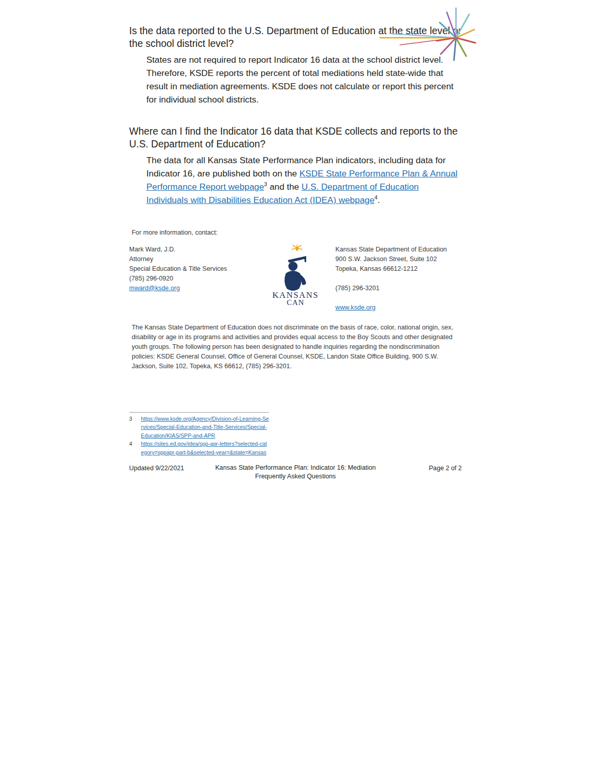Is the data reported to the U.S. Department of Education at the state level or the school district level?
States are not required to report Indicator 16 data at the school district level. Therefore, KSDE reports the percent of total mediations held state-wide that result in mediation agreements. KSDE does not calculate or report this percent for individual school districts.
Where can I find the Indicator 16 data that KSDE collects and reports to the U.S. Department of Education?
The data for all Kansas State Performance Plan indicators, including data for Indicator 16, are published both on the KSDE State Performance Plan & Annual Performance Report webpage3 and the U.S. Department of Education Individuals with Disabilities Education Act (IDEA) webpage4.
For more information, contact:
| Mark Ward, J.D. Attorney Special Education & Title Services (785) 296-0920 mward@ksde.org | KANSANS CAN | Kansas State Department of Education 900 S.W. Jackson Street, Suite 102 Topeka, Kansas 66612-1212 (785) 296-3201 www.ksde.org |
The Kansas State Department of Education does not discriminate on the basis of race, color, national origin, sex, disability or age in its programs and activities and provides equal access to the Boy Scouts and other designated youth groups. The following person has been designated to handle inquiries regarding the nondiscrimination policies: KSDE General Counsel, Office of General Counsel, KSDE, Landon State Office Building, 900 S.W. Jackson, Suite 102, Topeka, KS 66612, (785) 296-3201.
3 https://www.ksde.org/Agency/Division-of-Learning-Services/Special-Education-and-Title-Services/Special-Education/KIAS/SPP-and-APR
4 https://sites.ed.gov/idea/spp-apr-letters?selected-category=sppapr-part-b&selected-year=&state=Kansas
Updated 9/22/2021
Kansas State Performance Plan: Indicator 16: Mediation
Frequently Asked Questions
Page 2 of 2